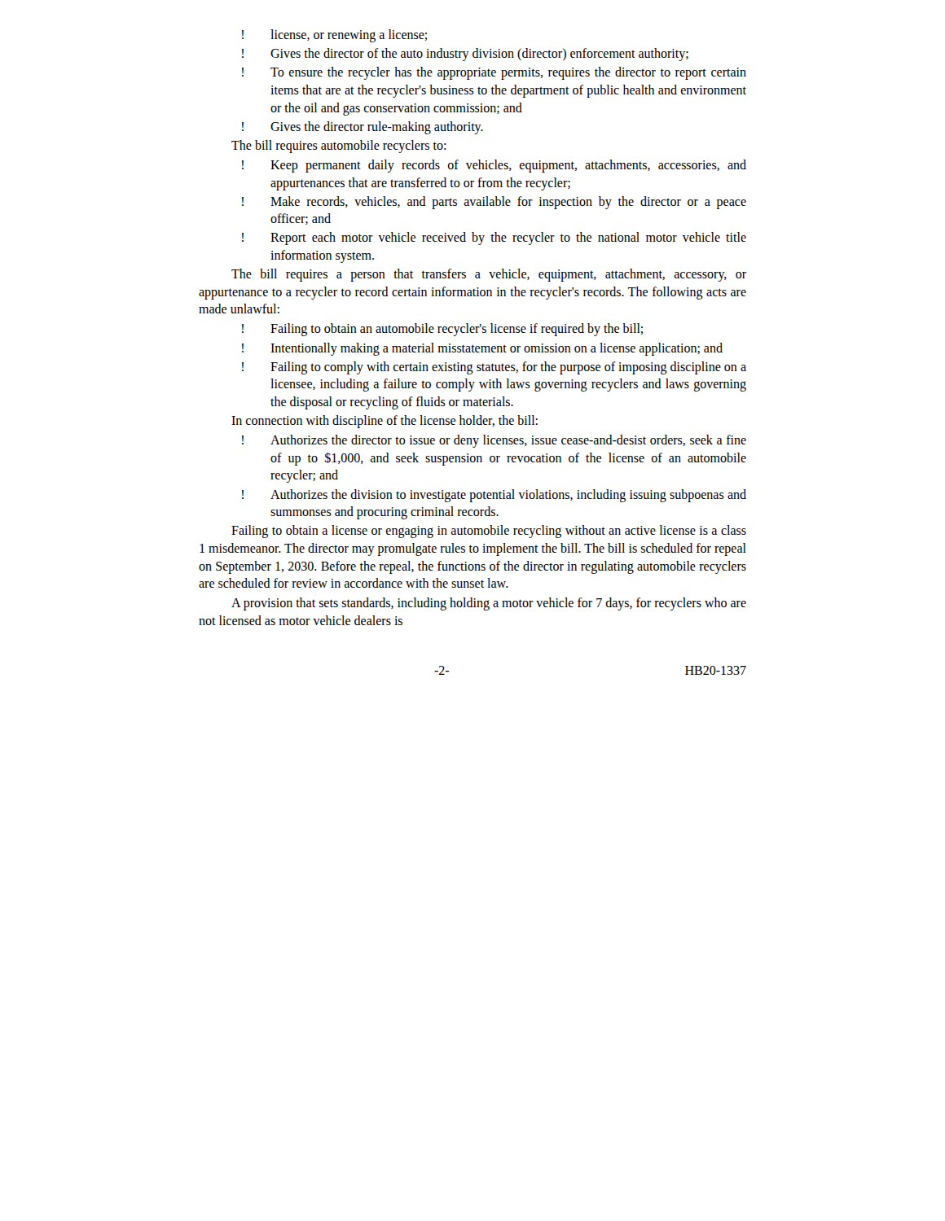license, or renewing a license;
Gives the director of the auto industry division (director) enforcement authority;
To ensure the recycler has the appropriate permits, requires the director to report certain items that are at the recycler's business to the department of public health and environment or the oil and gas conservation commission; and
Gives the director rule-making authority.
The bill requires automobile recyclers to:
Keep permanent daily records of vehicles, equipment, attachments, accessories, and appurtenances that are transferred to or from the recycler;
Make records, vehicles, and parts available for inspection by the director or a peace officer; and
Report each motor vehicle received by the recycler to the national motor vehicle title information system.
The bill requires a person that transfers a vehicle, equipment, attachment, accessory, or appurtenance to a recycler to record certain information in the recycler's records. The following acts are made unlawful:
Failing to obtain an automobile recycler's license if required by the bill;
Intentionally making a material misstatement or omission on a license application; and
Failing to comply with certain existing statutes, for the purpose of imposing discipline on a licensee, including a failure to comply with laws governing recyclers and laws governing the disposal or recycling of fluids or materials.
In connection with discipline of the license holder, the bill:
Authorizes the director to issue or deny licenses, issue cease-and-desist orders, seek a fine of up to $1,000, and seek suspension or revocation of the license of an automobile recycler; and
Authorizes the division to investigate potential violations, including issuing subpoenas and summonses and procuring criminal records.
Failing to obtain a license or engaging in automobile recycling without an active license is a class 1 misdemeanor. The director may promulgate rules to implement the bill. The bill is scheduled for repeal on September 1, 2030. Before the repeal, the functions of the director in regulating automobile recyclers are scheduled for review in accordance with the sunset law.
A provision that sets standards, including holding a motor vehicle for 7 days, for recyclers who are not licensed as motor vehicle dealers is
-2-
HB20-1337